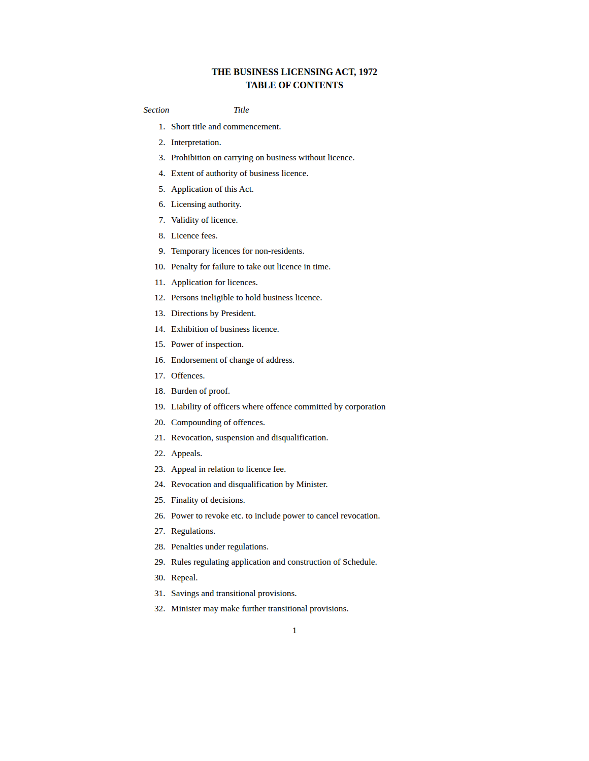THE BUSINESS LICENSING ACT, 1972
TABLE OF CONTENTS
Section Title
1. Short title and commencement.
2. Interpretation.
3. Prohibition on carrying on business without licence.
4. Extent of authority of business licence.
5. Application of this Act.
6. Licensing authority.
7. Validity of licence.
8. Licence fees.
9. Temporary licences for non-residents.
10. Penalty for failure to take out licence in time.
11. Application for licences.
12. Persons ineligible to hold business licence.
13. Directions by President.
14. Exhibition of business licence.
15. Power of inspection.
16. Endorsement of change of address.
17. Offences.
18. Burden of proof.
19. Liability of officers where offence committed by corporation
20. Compounding of offences.
21. Revocation, suspension and disqualification.
22. Appeals.
23. Appeal in relation to licence fee.
24. Revocation and disqualification by Minister.
25. Finality of decisions.
26. Power to revoke etc. to include power to cancel revocation.
27. Regulations.
28. Penalties under regulations.
29. Rules regulating application and construction of Schedule.
30. Repeal.
31. Savings and transitional provisions.
32. Minister may make further transitional provisions.
1